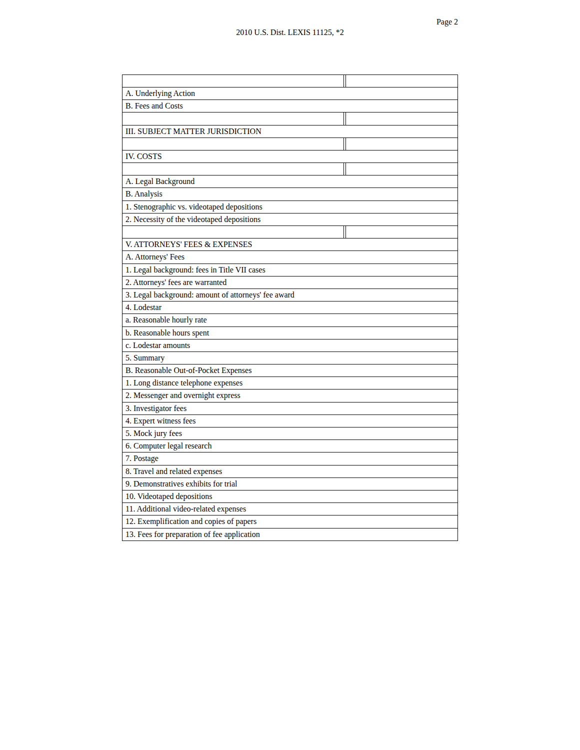Page 2
2010 U.S. Dist. LEXIS 11125, *2
| A. Underlying Action |
| B. Fees and Costs |
| III. SUBJECT MATTER JURISDICTION |
| IV. COSTS |
| A. Legal Background |
| B. Analysis |
| 1. Stenographic vs. videotaped depositions |
| 2. Necessity of the videotaped depositions |
| V. ATTORNEYS' FEES & EXPENSES |
| A. Attorneys' Fees |
| 1. Legal background: fees in Title VII cases |
| 2. Attorneys' fees are warranted |
| 3. Legal background: amount of attorneys' fee award |
| 4. Lodestar |
| a. Reasonable hourly rate |
| b. Reasonable hours spent |
| c. Lodestar amounts |
| 5. Summary |
| B. Reasonable Out-of-Pocket Expenses |
| 1. Long distance telephone expenses |
| 2. Messenger and overnight express |
| 3. Investigator fees |
| 4. Expert witness fees |
| 5. Mock jury fees |
| 6. Computer legal research |
| 7. Postage |
| 8. Travel and related expenses |
| 9. Demonstratives exhibits for trial |
| 10. Videotaped depositions |
| 11. Additional video-related expenses |
| 12. Exemplification and copies of papers |
| 13. Fees for preparation of fee application |